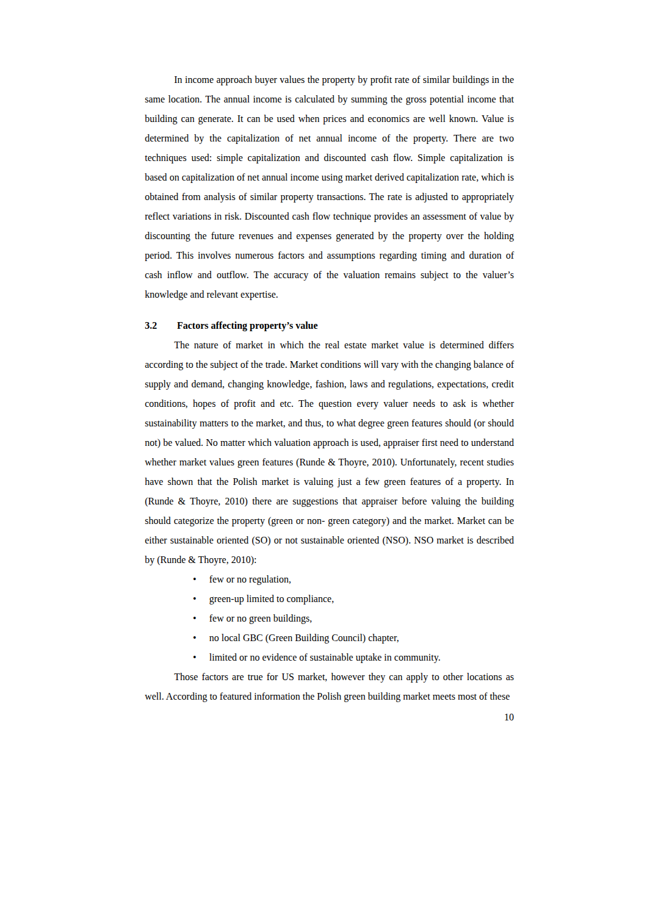In income approach buyer values the property by profit rate of similar buildings in the same location. The annual income is calculated by summing the gross potential income that building can generate. It can be used when prices and economics are well known. Value is determined by the capitalization of net annual income of the property. There are two techniques used: simple capitalization and discounted cash flow. Simple capitalization is based on capitalization of net annual income using market derived capitalization rate, which is obtained from analysis of similar property transactions. The rate is adjusted to appropriately reflect variations in risk. Discounted cash flow technique provides an assessment of value by discounting the future revenues and expenses generated by the property over the holding period. This involves numerous factors and assumptions regarding timing and duration of cash inflow and outflow. The accuracy of the valuation remains subject to the valuer’s knowledge and relevant expertise.
3.2 Factors affecting property’s value
The nature of market in which the real estate market value is determined differs according to the subject of the trade. Market conditions will vary with the changing balance of supply and demand, changing knowledge, fashion, laws and regulations, expectations, credit conditions, hopes of profit and etc. The question every valuer needs to ask is whether sustainability matters to the market, and thus, to what degree green features should (or should not) be valued. No matter which valuation approach is used, appraiser first need to understand whether market values green features (Runde & Thoyre, 2010). Unfortunately, recent studies have shown that the Polish market is valuing just a few green features of a property. In (Runde & Thoyre, 2010) there are suggestions that appraiser before valuing the building should categorize the property (green or non- green category) and the market. Market can be either sustainable oriented (SO) or not sustainable oriented (NSO). NSO market is described by (Runde & Thoyre, 2010):
few or no regulation,
green-up limited to compliance,
few or no green buildings,
no local GBC (Green Building Council) chapter,
limited or no evidence of sustainable uptake in community.
Those factors are true for US market, however they can apply to other locations as well. According to featured information the Polish green building market meets most of these
10